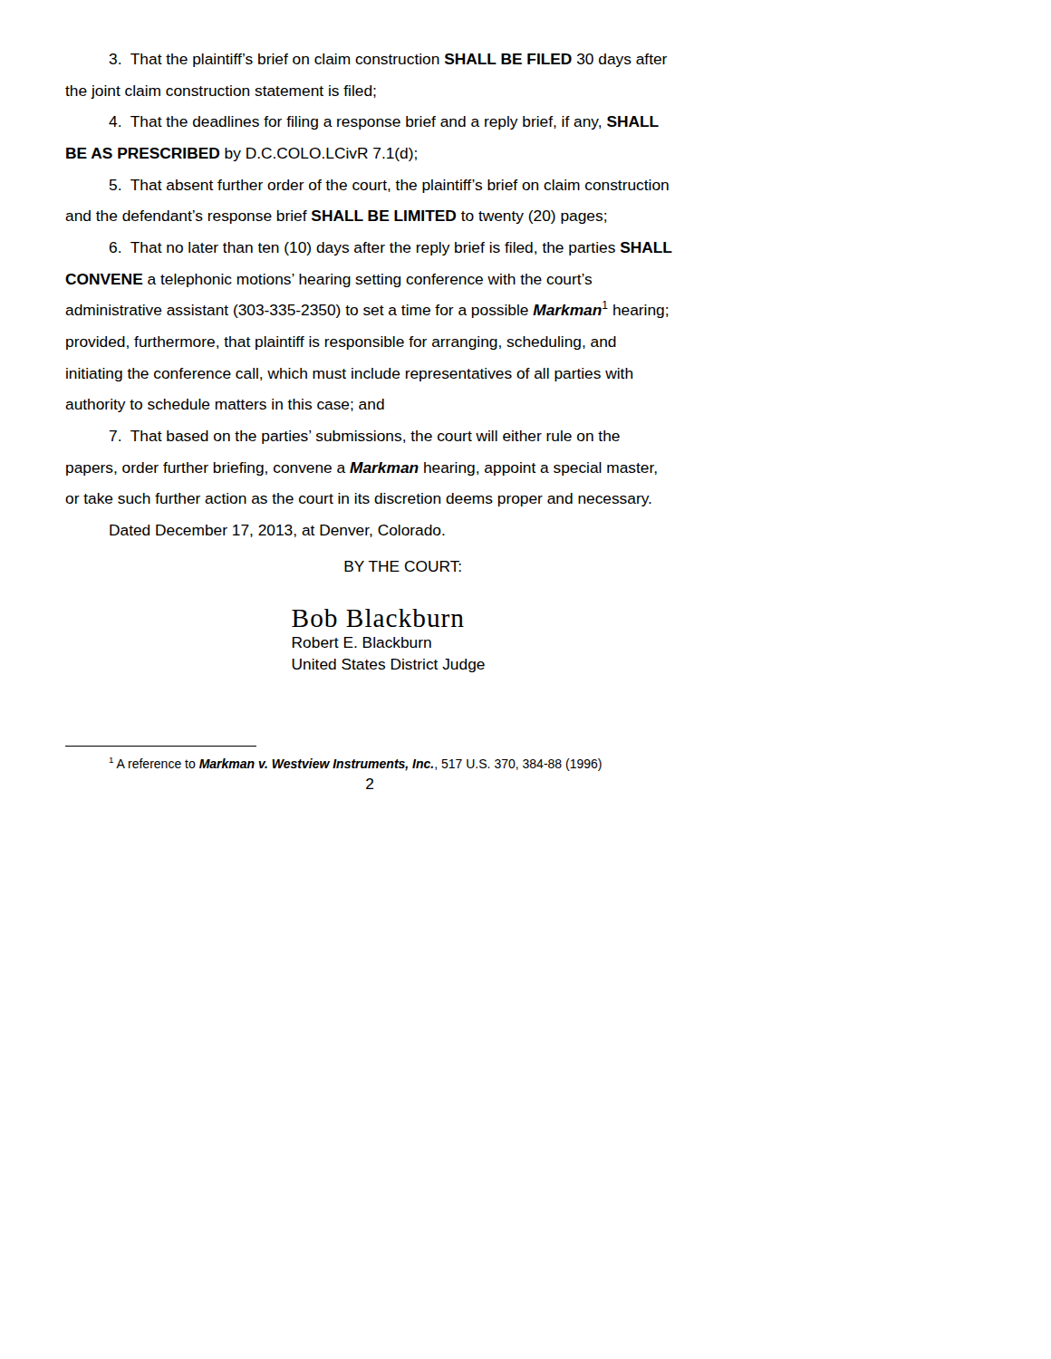3. That the plaintiff’s brief on claim construction SHALL BE FILED 30 days after the joint claim construction statement is filed;
4. That the deadlines for filing a response brief and a reply brief, if any, SHALL BE AS PRESCRIBED by D.C.COLO.LCivR 7.1(d);
5. That absent further order of the court, the plaintiff’s brief on claim construction and the defendant’s response brief SHALL BE LIMITED to twenty (20) pages;
6. That no later than ten (10) days after the reply brief is filed, the parties SHALL CONVENE a telephonic motions’ hearing setting conference with the court’s administrative assistant (303-335-2350) to set a time for a possible Markman1 hearing; provided, furthermore, that plaintiff is responsible for arranging, scheduling, and initiating the conference call, which must include representatives of all parties with authority to schedule matters in this case; and
7. That based on the parties’ submissions, the court will either rule on the papers, order further briefing, convene a Markman hearing, appoint a special master, or take such further action as the court in its discretion deems proper and necessary.
Dated December 17, 2013, at Denver, Colorado.
BY THE COURT:
Bob Blackburn
Robert E. Blackburn
United States District Judge
1 A reference to Markman v. Westview Instruments, Inc., 517 U.S. 370, 384-88 (1996)
2